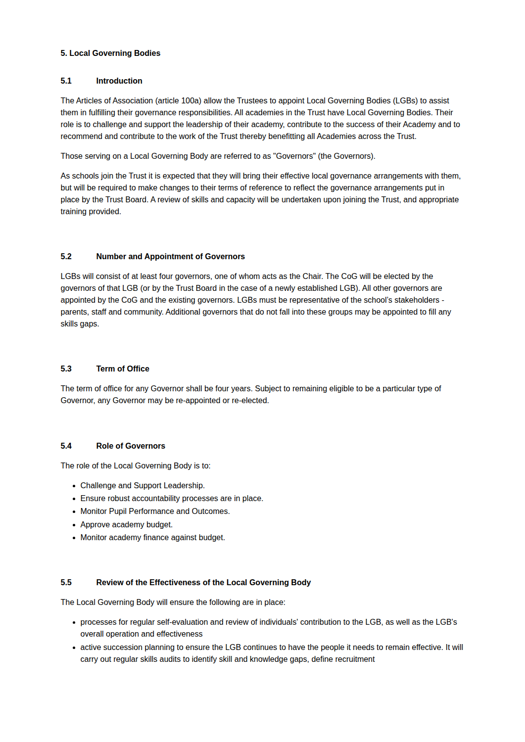5. Local Governing Bodies
5.1 Introduction
The Articles of Association (article 100a) allow the Trustees to appoint Local Governing Bodies (LGBs) to assist them in fulfilling their governance responsibilities. All academies in the Trust have Local Governing Bodies. Their role is to challenge and support the leadership of their academy, contribute to the success of their Academy and to recommend and contribute to the work of the Trust thereby benefitting all Academies across the Trust.
Those serving on a Local Governing Body are referred to as "Governors" (the Governors).
As schools join the Trust it is expected that they will bring their effective local governance arrangements with them, but will be required to make changes to their terms of reference to reflect the governance arrangements put in place by the Trust Board. A review of skills and capacity will be undertaken upon joining the Trust, and appropriate training provided.
5.2 Number and Appointment of Governors
LGBs will consist of at least four governors, one of whom acts as the Chair. The CoG will be elected by the governors of that LGB (or by the Trust Board in the case of a newly established LGB). All other governors are appointed by the CoG and the existing governors. LGBs must be representative of the school’s stakeholders - parents, staff and community. Additional governors that do not fall into these groups may be appointed to fill any skills gaps.
5.3 Term of Office
The term of office for any Governor shall be four years. Subject to remaining eligible to be a particular type of Governor, any Governor may be re-appointed or re-elected.
5.4 Role of Governors
The role of the Local Governing Body is to:
Challenge and Support Leadership.
Ensure robust accountability processes are in place.
Monitor Pupil Performance and Outcomes.
Approve academy budget.
Monitor academy finance against budget.
5.5 Review of the Effectiveness of the Local Governing Body
The Local Governing Body will ensure the following are in place:
processes for regular self-evaluation and review of individuals' contribution to the LGB, as well as the LGB's overall operation and effectiveness
active succession planning to ensure the LGB continues to have the people it needs to remain effective. It will carry out regular skills audits to identify skill and knowledge gaps, define recruitment